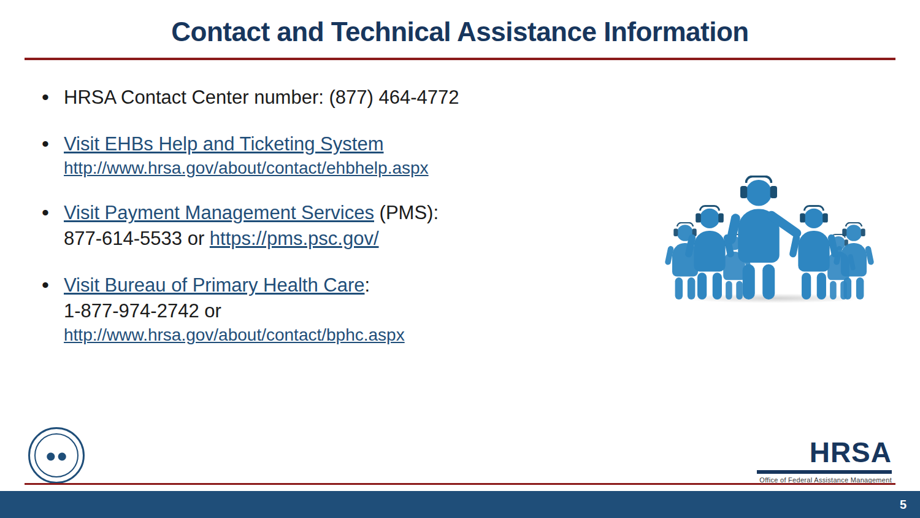Contact and Technical Assistance Information
HRSA Contact Center number: (877) 464-4772
Visit EHBs Help and Ticketing System http://www.hrsa.gov/about/contact/ehbhelp.aspx
Visit Payment Management Services (PMS):
877-614-5533 or https://pms.psc.gov/
Visit Bureau of Primary Health Care:
1-877-974-2742 or
http://www.hrsa.gov/about/contact/bphc.aspx
HRSA
Office of Federal Assistance Management
5